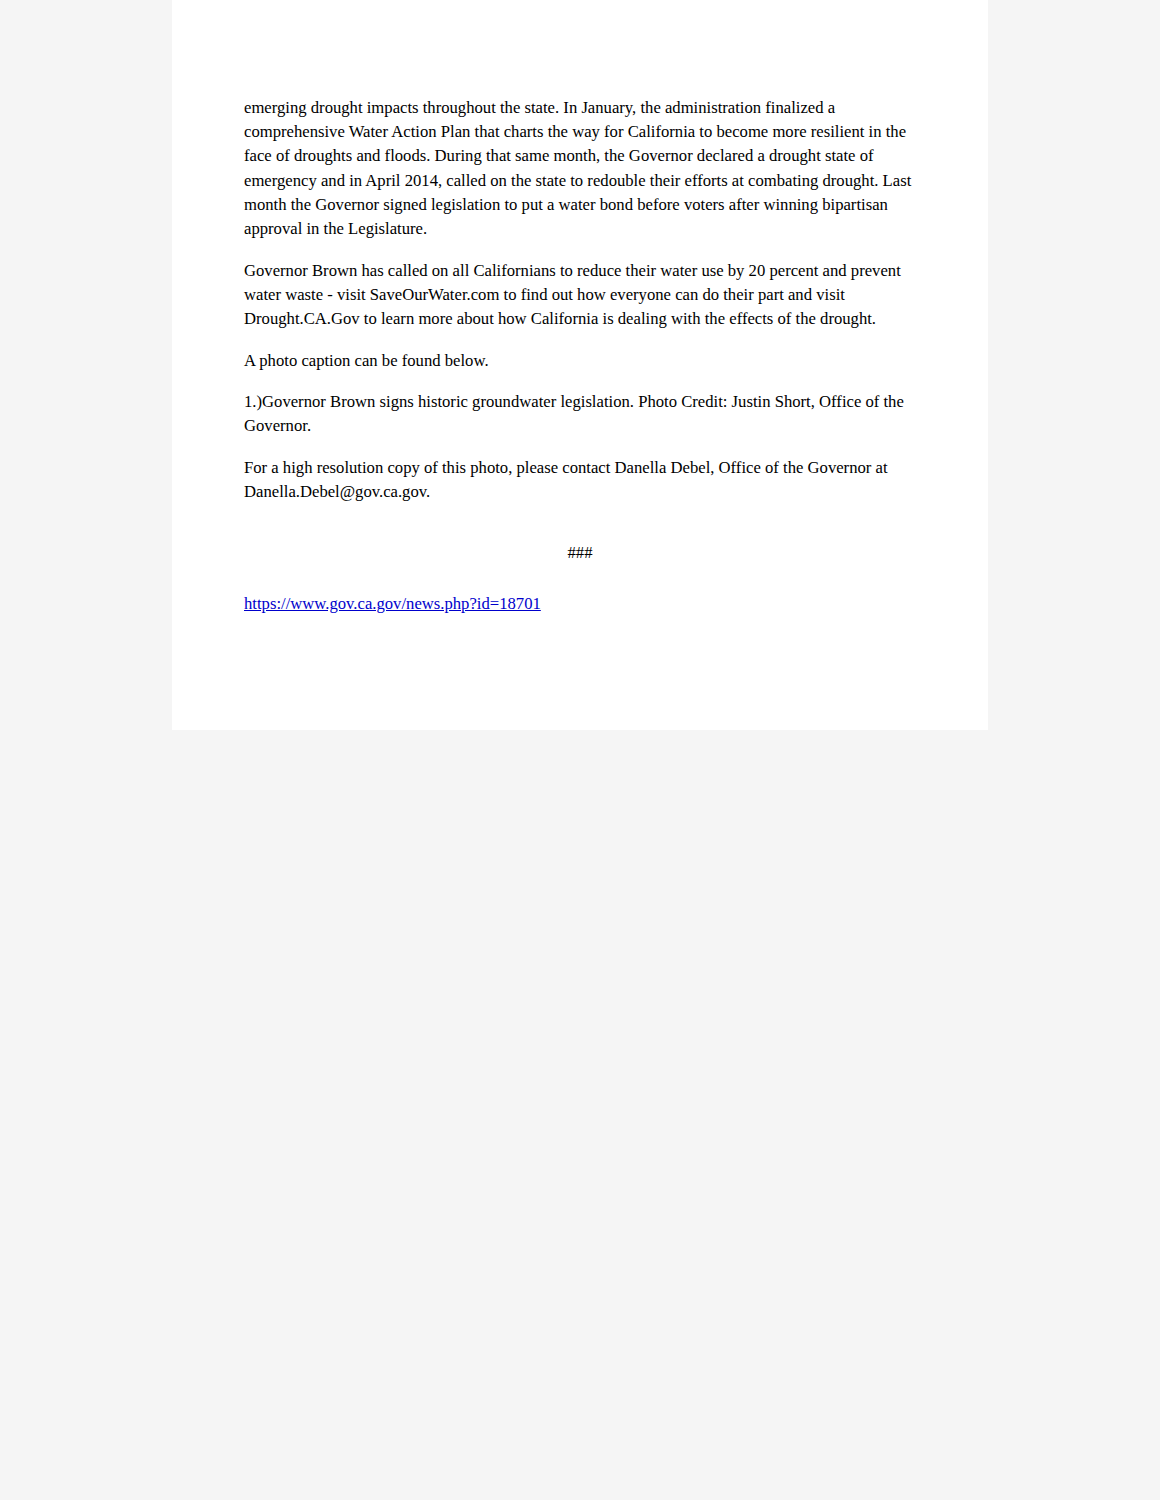emerging drought impacts throughout the state. In January, the administration finalized a comprehensive Water Action Plan that charts the way for California to become more resilient in the face of droughts and floods. During that same month, the Governor declared a drought state of emergency and in April 2014, called on the state to redouble their efforts at combating drought. Last month the Governor signed legislation to put a water bond before voters after winning bipartisan approval in the Legislature.
Governor Brown has called on all Californians to reduce their water use by 20 percent and prevent water waste - visit SaveOurWater.com to find out how everyone can do their part and visit Drought.CA.Gov to learn more about how California is dealing with the effects of the drought.
A photo caption can be found below.
1.)Governor Brown signs historic groundwater legislation. Photo Credit: Justin Short, Office of the Governor.
For a high resolution copy of this photo, please contact Danella Debel, Office of the Governor at Danella.Debel@gov.ca.gov.
###
https://www.gov.ca.gov/news.php?id=18701